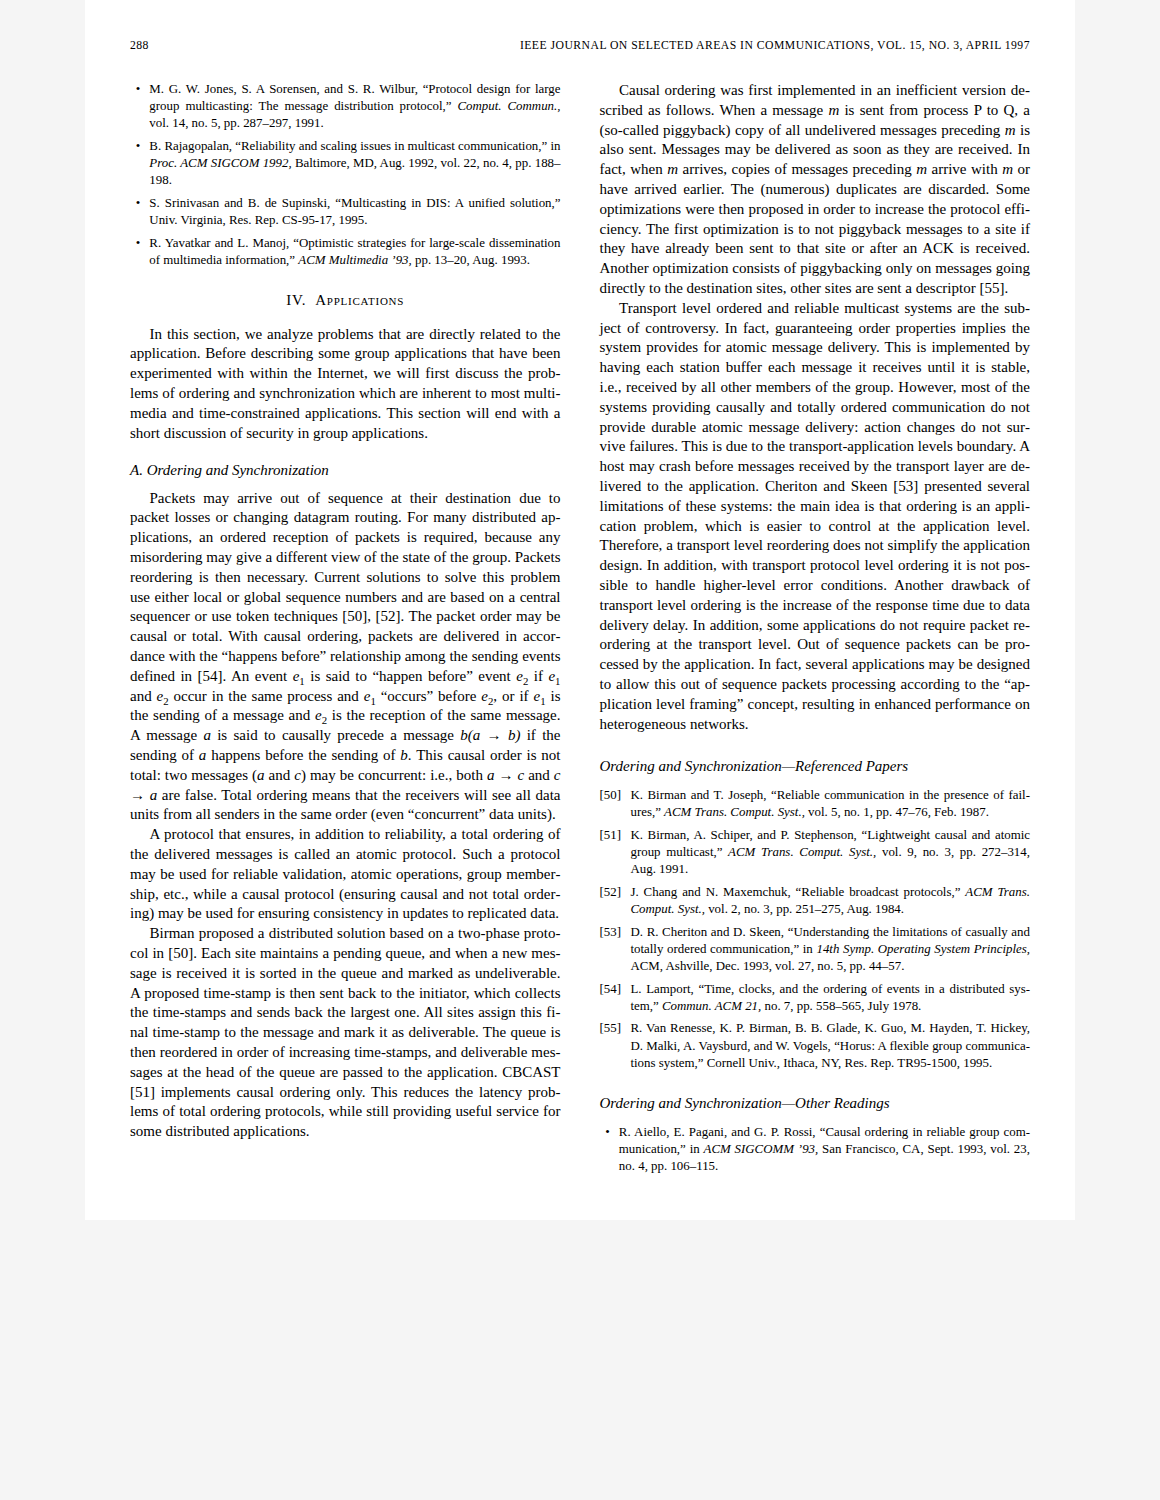288 IEEE Journal on Selected Areas in Communications, Vol. 15, No. 3, April 1997
M. G. W. Jones, S. A Sorensen, and S. R. Wilbur, “Protocol design for large group multicasting: The message distribution protocol,” Comput. Commun., vol. 14, no. 5, pp. 287–297, 1991.
B. Rajagopalan, “Reliability and scaling issues in multicast communication,” in Proc. ACM SIGCOM 1992, Baltimore, MD, Aug. 1992, vol. 22, no. 4, pp. 188–198.
S. Srinivasan and B. de Supinski, “Multicasting in DIS: A unified solution,” Univ. Virginia, Res. Rep. CS-95-17, 1995.
R. Yavatkar and L. Manoj, “Optimistic strategies for large-scale dissemination of multimedia information,” ACM Multimedia ’93, pp. 13–20, Aug. 1993.
IV. Applications
In this section, we analyze problems that are directly related to the application. Before describing some group applications that have been experimented with within the Internet, we will first discuss the problems of ordering and synchronization which are inherent to most multimedia and time-constrained applications. This section will end with a short discussion of security in group applications.
A. Ordering and Synchronization
Packets may arrive out of sequence at their destination due to packet losses or changing datagram routing. For many distributed applications, an ordered reception of packets is required, because any misordering may give a different view of the state of the group. Packets reordering is then necessary. Current solutions to solve this problem use either local or global sequence numbers and are based on a central sequencer or use token techniques [50], [52]. The packet order may be causal or total. With causal ordering, packets are delivered in accordance with the “happens before” relationship among the sending events defined in [54]. An event e1 is said to “happen before” event e2 if e1 and e2 occur in the same process and e1 “occurs” before e2, or if e1 is the sending of a message and e2 is the reception of the same message. A message a is said to causally precede a message b(a → b) if the sending of a happens before the sending of b. This causal order is not total: two messages (a and c) may be concurrent: i.e., both a → c and c → a are false. Total ordering means that the receivers will see all data units from all senders in the same order (even “concurrent” data units).
A protocol that ensures, in addition to reliability, a total ordering of the delivered messages is called an atomic protocol. Such a protocol may be used for reliable validation, atomic operations, group membership, etc., while a causal protocol (ensuring causal and not total ordering) may be used for ensuring consistency in updates to replicated data.
Birman proposed a distributed solution based on a two-phase protocol in [50]. Each site maintains a pending queue, and when a new message is received it is sorted in the queue and marked as undeliverable. A proposed time-stamp is then sent back to the initiator, which collects the time-stamps and sends back the largest one. All sites assign this final time-stamp to the message and mark it as deliverable. The queue is then reordered in order of increasing time-stamps, and deliverable messages at the head of the queue are passed to the application. CBCAST [51] implements causal ordering only. This reduces the latency problems of total ordering protocols, while still providing useful service for some distributed applications.
Causal ordering was first implemented in an inefficient version described as follows. When a message m is sent from process P to Q, a (so-called piggyback) copy of all undelivered messages preceding m is also sent. Messages may be delivered as soon as they are received. In fact, when m arrives, copies of messages preceding m arrive with m or have arrived earlier. The (numerous) duplicates are discarded. Some optimizations were then proposed in order to increase the protocol efficiency. The first optimization is to not piggyback messages to a site if they have already been sent to that site or after an ACK is received. Another optimization consists of piggybacking only on messages going directly to the destination sites, other sites are sent a descriptor [55].
Transport level ordered and reliable multicast systems are the subject of controversy. In fact, guaranteeing order properties implies the system provides for atomic message delivery. This is implemented by having each station buffer each message it receives until it is stable, i.e., received by all other members of the group. However, most of the systems providing causally and totally ordered communication do not provide durable atomic message delivery: action changes do not survive failures. This is due to the transport-application levels boundary. A host may crash before messages received by the transport layer are delivered to the application. Cheriton and Skeen [53] presented several limitations of these systems: the main idea is that ordering is an application problem, which is easier to control at the application level. Therefore, a transport level reordering does not simplify the application design. In addition, with transport protocol level ordering it is not possible to handle higher-level error conditions. Another drawback of transport level ordering is the increase of the response time due to data delivery delay. In addition, some applications do not require packet reordering at the transport level. Out of sequence packets can be processed by the application. In fact, several applications may be designed to allow this out of sequence packets processing according to the “application level framing” concept, resulting in enhanced performance on heterogeneous networks.
Ordering and Synchronization—Referenced Papers
[50] K. Birman and T. Joseph, “Reliable communication in the presence of failures,” ACM Trans. Comput. Syst., vol. 5, no. 1, pp. 47–76, Feb. 1987.
[51] K. Birman, A. Schiper, and P. Stephenson, “Lightweight causal and atomic group multicast,” ACM Trans. Comput. Syst., vol. 9, no. 3, pp. 272–314, Aug. 1991.
[52] J. Chang and N. Maxemchuk, “Reliable broadcast protocols,” ACM Trans. Comput. Syst., vol. 2, no. 3, pp. 251–275, Aug. 1984.
[53] D. R. Cheriton and D. Skeen, “Understanding the limitations of casually and totally ordered communication,” in 14th Symp. Operating System Principles, ACM, Ashville, Dec. 1993, vol. 27, no. 5, pp. 44–57.
[54] L. Lamport, “Time, clocks, and the ordering of events in a distributed system,” Commun. ACM 21, no. 7, pp. 558–565, July 1978.
[55] R. Van Renesse, K. P. Birman, B. B. Glade, K. Guo, M. Hayden, T. Hickey, D. Malki, A. Vaysburd, and W. Vogels, “Horus: A flexible group communications system,” Cornell Univ., Ithaca, NY, Res. Rep. TR95-1500, 1995.
Ordering and Synchronization—Other Readings
R. Aiello, E. Pagani, and G. P. Rossi, “Causal ordering in reliable group communication,” in ACM SIGCOMM ’93, San Francisco, CA, Sept. 1993, vol. 23, no. 4, pp. 106–115.